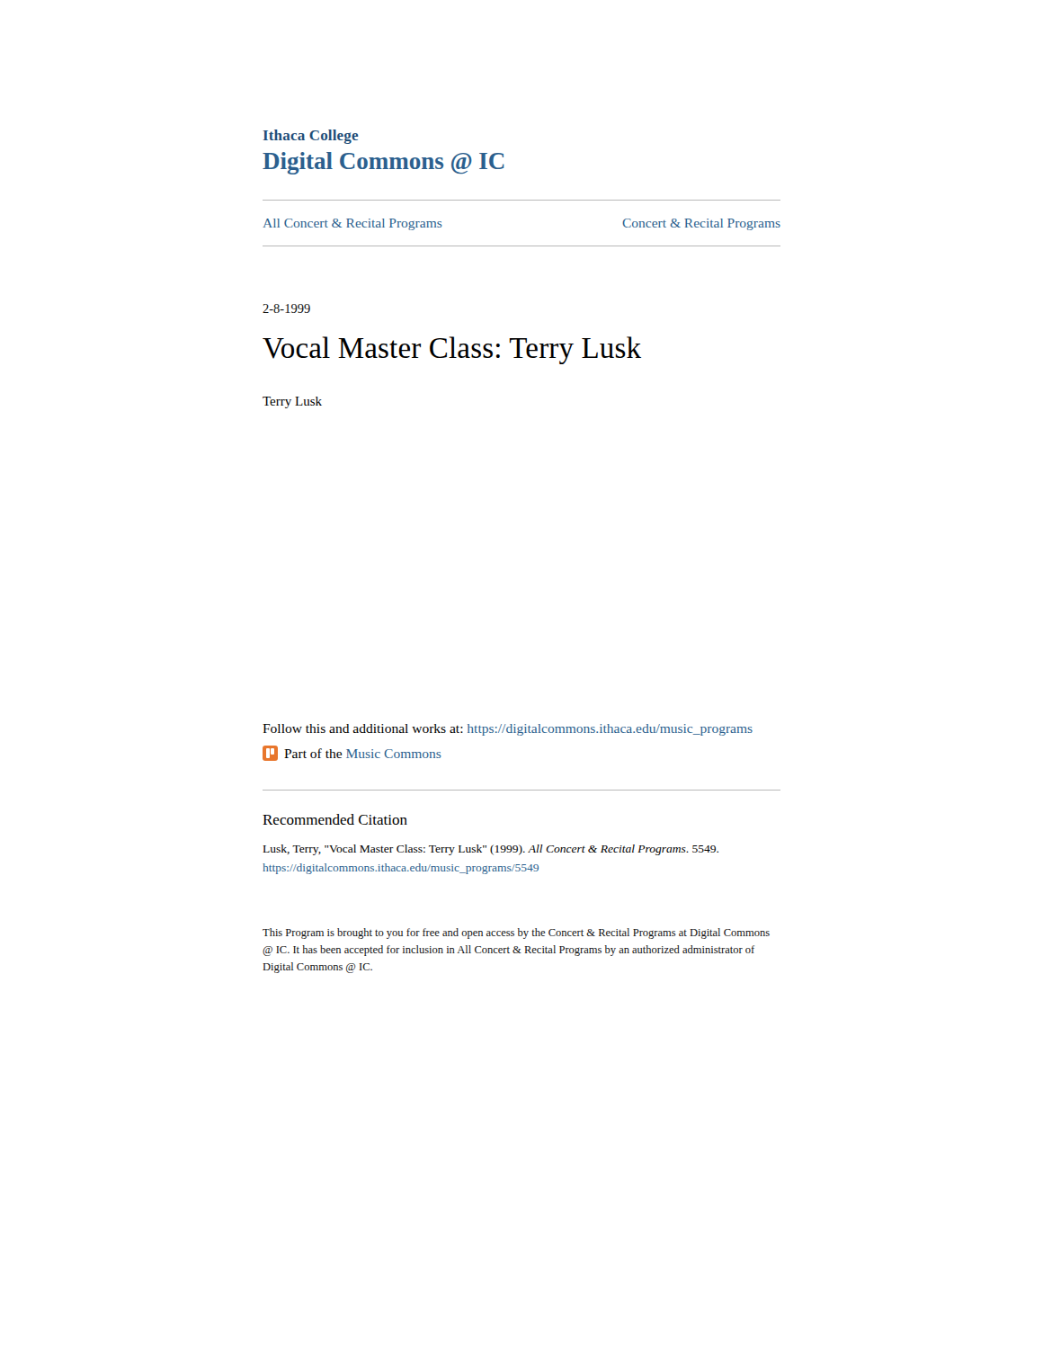Ithaca College
Digital Commons @ IC
All Concert & Recital Programs
Concert & Recital Programs
2-8-1999
Vocal Master Class: Terry Lusk
Terry Lusk
Follow this and additional works at: https://digitalcommons.ithaca.edu/music_programs
Part of the Music Commons
Recommended Citation
Lusk, Terry, "Vocal Master Class: Terry Lusk" (1999). All Concert & Recital Programs. 5549.
https://digitalcommons.ithaca.edu/music_programs/5549
This Program is brought to you for free and open access by the Concert & Recital Programs at Digital Commons @ IC. It has been accepted for inclusion in All Concert & Recital Programs by an authorized administrator of Digital Commons @ IC.